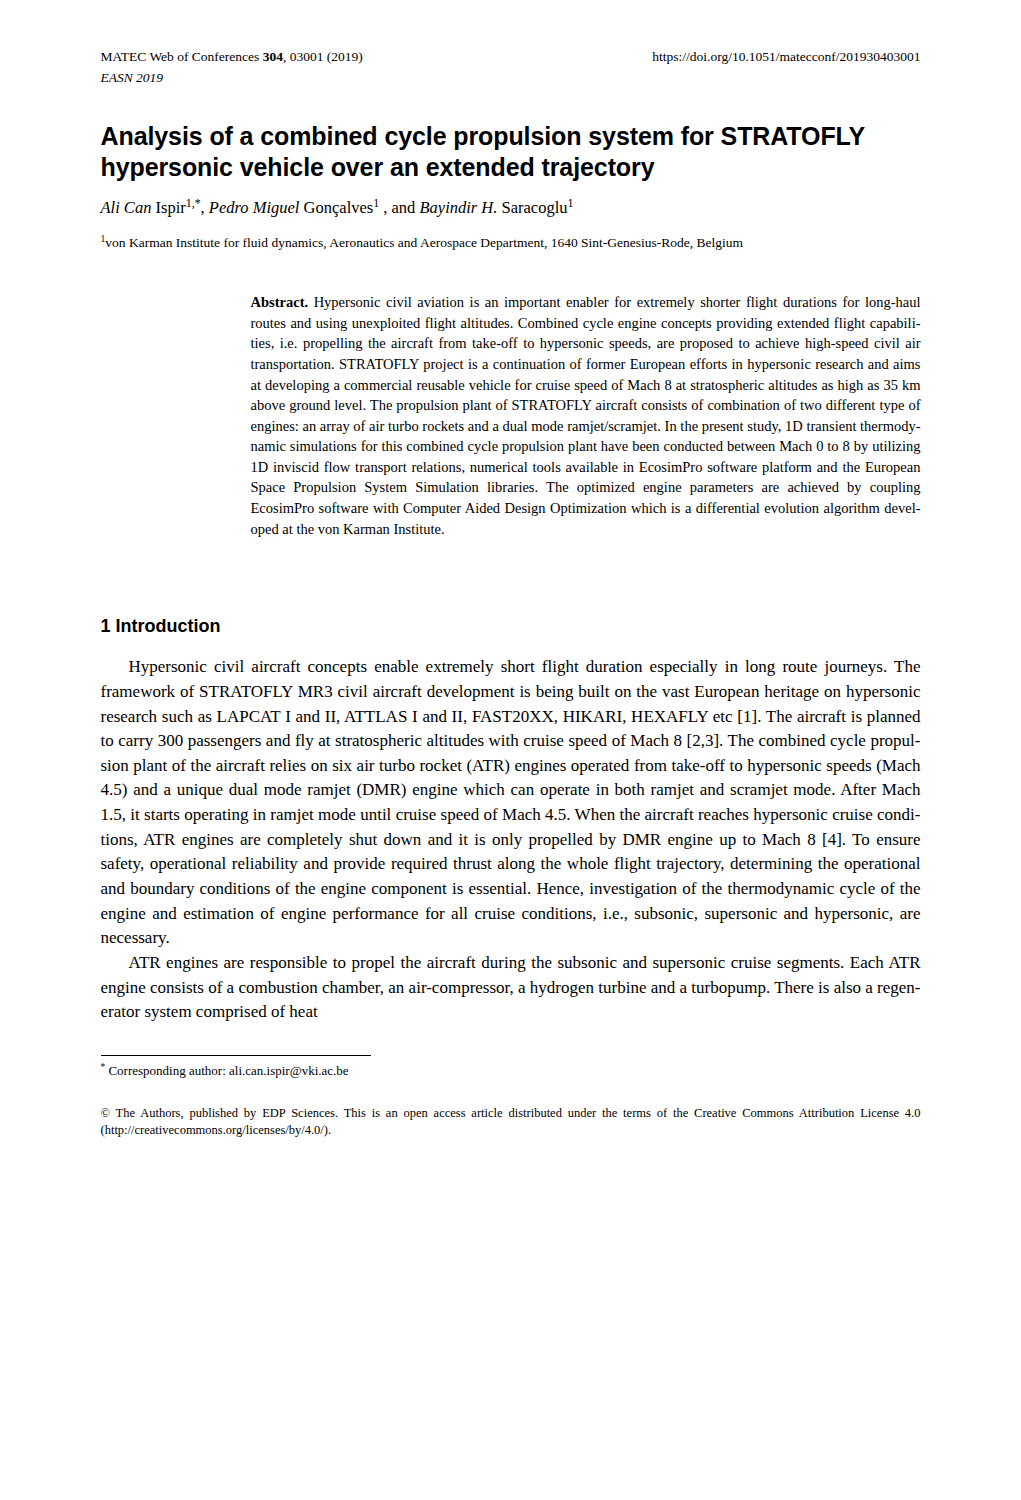MATEC Web of Conferences 304, 03001 (2019)
https://doi.org/10.1051/matecconf/201930403001
EASN 2019
Analysis of a combined cycle propulsion system for STRATOFLY hypersonic vehicle over an extended trajectory
Ali Can Ispir1,*, Pedro Miguel Gonçalves1 , and Bayindir H. Saracoglu1
1von Karman Institute for fluid dynamics, Aeronautics and Aerospace Department, 1640 Sint-Genesius-Rode, Belgium
Abstract. Hypersonic civil aviation is an important enabler for extremely shorter flight durations for long-haul routes and using unexploited flight altitudes. Combined cycle engine concepts providing extended flight capabilities, i.e. propelling the aircraft from take-off to hypersonic speeds, are proposed to achieve high-speed civil air transportation. STRATOFLY project is a continuation of former European efforts in hypersonic research and aims at developing a commercial reusable vehicle for cruise speed of Mach 8 at stratospheric altitudes as high as 35 km above ground level. The propulsion plant of STRATOFLY aircraft consists of combination of two different type of engines: an array of air turbo rockets and a dual mode ramjet/scramjet. In the present study, 1D transient thermodynamic simulations for this combined cycle propulsion plant have been conducted between Mach 0 to 8 by utilizing 1D inviscid flow transport relations, numerical tools available in EcosimPro software platform and the European Space Propulsion System Simulation libraries. The optimized engine parameters are achieved by coupling EcosimPro software with Computer Aided Design Optimization which is a differential evolution algorithm developed at the von Karman Institute.
1 Introduction
Hypersonic civil aircraft concepts enable extremely short flight duration especially in long route journeys. The framework of STRATOFLY MR3 civil aircraft development is being built on the vast European heritage on hypersonic research such as LAPCAT I and II, ATTLAS I and II, FAST20XX, HIKARI, HEXAFLY etc [1]. The aircraft is planned to carry 300 passengers and fly at stratospheric altitudes with cruise speed of Mach 8 [2,3]. The combined cycle propulsion plant of the aircraft relies on six air turbo rocket (ATR) engines operated from take-off to hypersonic speeds (Mach 4.5) and a unique dual mode ramjet (DMR) engine which can operate in both ramjet and scramjet mode. After Mach 1.5, it starts operating in ramjet mode until cruise speed of Mach 4.5. When the aircraft reaches hypersonic cruise conditions, ATR engines are completely shut down and it is only propelled by DMR engine up to Mach 8 [4]. To ensure safety, operational reliability and provide required thrust along the whole flight trajectory, determining the operational and boundary conditions of the engine component is essential. Hence, investigation of the thermodynamic cycle of the engine and estimation of engine performance for all cruise conditions, i.e., subsonic, supersonic and hypersonic, are necessary.
ATR engines are responsible to propel the aircraft during the subsonic and supersonic cruise segments. Each ATR engine consists of a combustion chamber, an air-compressor, a hydrogen turbine and a turbopump. There is also a regenerator system comprised of heat
* Corresponding author: ali.can.ispir@vki.ac.be
© The Authors, published by EDP Sciences. This is an open access article distributed under the terms of the Creative Commons Attribution License 4.0 (http://creativecommons.org/licenses/by/4.0/).